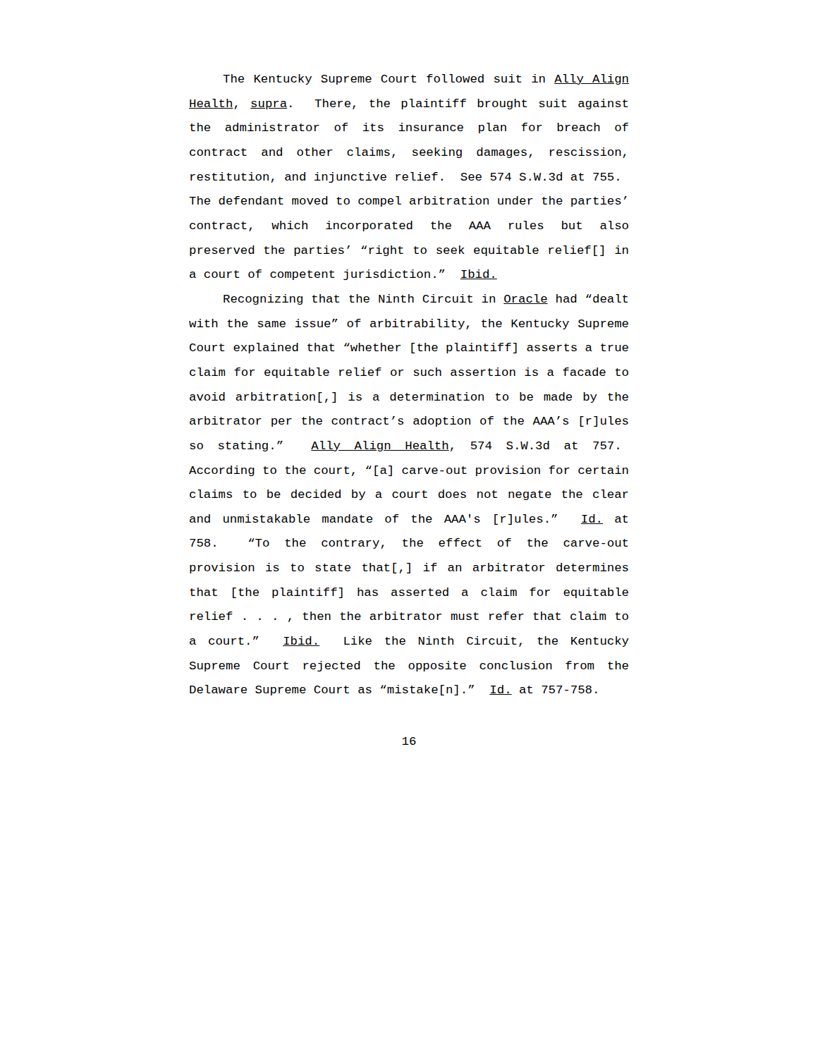The Kentucky Supreme Court followed suit in Ally Align Health, supra. There, the plaintiff brought suit against the administrator of its insurance plan for breach of contract and other claims, seeking damages, rescission, restitution, and injunctive relief. See 574 S.W.3d at 755. The defendant moved to compel arbitration under the parties’ contract, which incorporated the AAA rules but also preserved the parties’ “right to seek equitable relief[] in a court of competent jurisdiction.” Ibid.
Recognizing that the Ninth Circuit in Oracle had “dealt with the same issue” of arbitrability, the Kentucky Supreme Court explained that “whether [the plaintiff] asserts a true claim for equitable relief or such assertion is a facade to avoid arbitration[,] is a determination to be made by the arbitrator per the contract’s adoption of the AAA’s [r]ules so stating.” Ally Align Health, 574 S.W.3d at 757. According to the court, “[a] carve-out provision for certain claims to be decided by a court does not negate the clear and unmistakable mandate of the AAA's [r]ules.” Id. at 758. “To the contrary, the effect of the carve-out provision is to state that[,] if an arbitrator determines that [the plaintiff] has asserted a claim for equitable relief . . . , then the arbitrator must refer that claim to a court.” Ibid. Like the Ninth Circuit, the Kentucky Supreme Court rejected the opposite conclusion from the Delaware Supreme Court as “mistake[n].” Id. at 757-758.
16